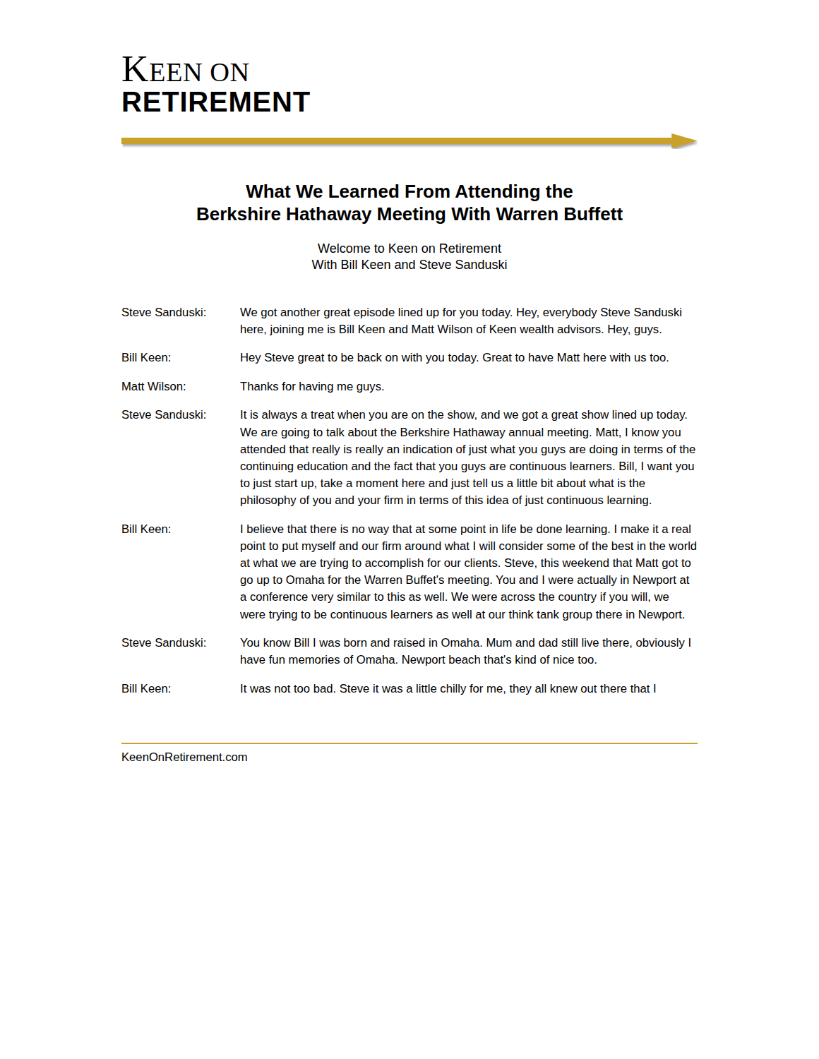KEEN ON
RETIREMENT
What We Learned From Attending the
Berkshire Hathaway Meeting With Warren Buffett
Welcome to Keen on Retirement
With Bill Keen and Steve Sanduski
| Steve Sanduski: | We got another great episode lined up for you today. Hey, everybody Steve Sanduski here, joining me is Bill Keen and Matt Wilson of Keen wealth advisors. Hey, guys. |
| Bill Keen: | Hey Steve great to be back on with you today. Great to have Matt here with us too. |
| Matt Wilson: | Thanks for having me guys. |
| Steve Sanduski: | It is always a treat when you are on the show, and we got a great show lined up today. We are going to talk about the Berkshire Hathaway annual meeting. Matt, I know you attended that really is really an indication of just what you guys are doing in terms of the continuing education and the fact that you guys are continuous learners. Bill, I want you to just start up, take a moment here and just tell us a little bit about what is the philosophy of you and your firm in terms of this idea of just continuous learning. |
| Bill Keen: | I believe that there is no way that at some point in life be done learning. I make it a real point to put myself and our firm around what I will consider some of the best in the world at what we are trying to accomplish for our clients. Steve, this weekend that Matt got to go up to Omaha for the Warren Buffet's meeting. You and I were actually in Newport at a conference very similar to this as well. We were across the country if you will, we were trying to be continuous learners as well at our think tank group there in Newport. |
| Steve Sanduski: | You know Bill I was born and raised in Omaha. Mum and dad still live there, obviously I have fun memories of Omaha. Newport beach that's kind of nice too. |
| Bill Keen: | It was not too bad. Steve it was a little chilly for me, they all knew out there that I |
KeenOnRetirement.com